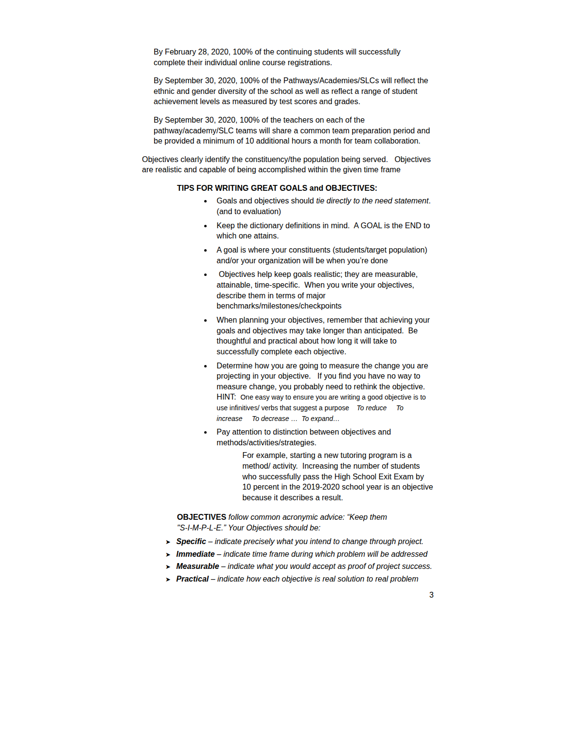By February 28, 2020, 100% of the continuing students will successfully complete their individual online course registrations.
By September 30, 2020, 100% of the Pathways/Academies/SLCs will reflect the ethnic and gender diversity of the school as well as reflect a range of student achievement levels as measured by test scores and grades.
By September 30, 2020, 100% of the teachers on each of the pathway/academy/SLC teams will share a common team preparation period and be provided a minimum of 10 additional hours a month for team collaboration.
Objectives clearly identify the constituency/the population being served. Objectives are realistic and capable of being accomplished within the given time frame
TIPS FOR WRITING GREAT GOALS and OBJECTIVES:
Goals and objectives should tie directly to the need statement. (and to evaluation)
Keep the dictionary definitions in mind. A GOAL is the END to which one attains.
A goal is where your constituents (students/target population) and/or your organization will be when you’re done
Objectives help keep goals realistic; they are measurable, attainable, time-specific. When you write your objectives, describe them in terms of major benchmarks/milestones/checkpoints
When planning your objectives, remember that achieving your goals and objectives may take longer than anticipated. Be thoughtful and practical about how long it will take to successfully complete each objective.
Determine how you are going to measure the change you are projecting in your objective. If you find you have no way to measure change, you probably need to rethink the objective. HINT: One easy way to ensure you are writing a good objective is to use infinitives/ verbs that suggest a purpose To reduce To increase To decrease … To expand…
Pay attention to distinction between objectives and methods/activities/strategies.
For example, starting a new tutoring program is a method/ activity. Increasing the number of students who successfully pass the High School Exit Exam by 10 percent in the 2019-2020 school year is an objective because it describes a result.
OBJECTIVES follow common acronymic advice: “Keep them
"S-I-M-P-L-E.” Your Objectives should be:
Specific – indicate precisely what you intend to change through project.
Immediate – indicate time frame during which problem will be addressed
Measurable – indicate what you would accept as proof of project success.
Practical – indicate how each objective is real solution to real problem
3